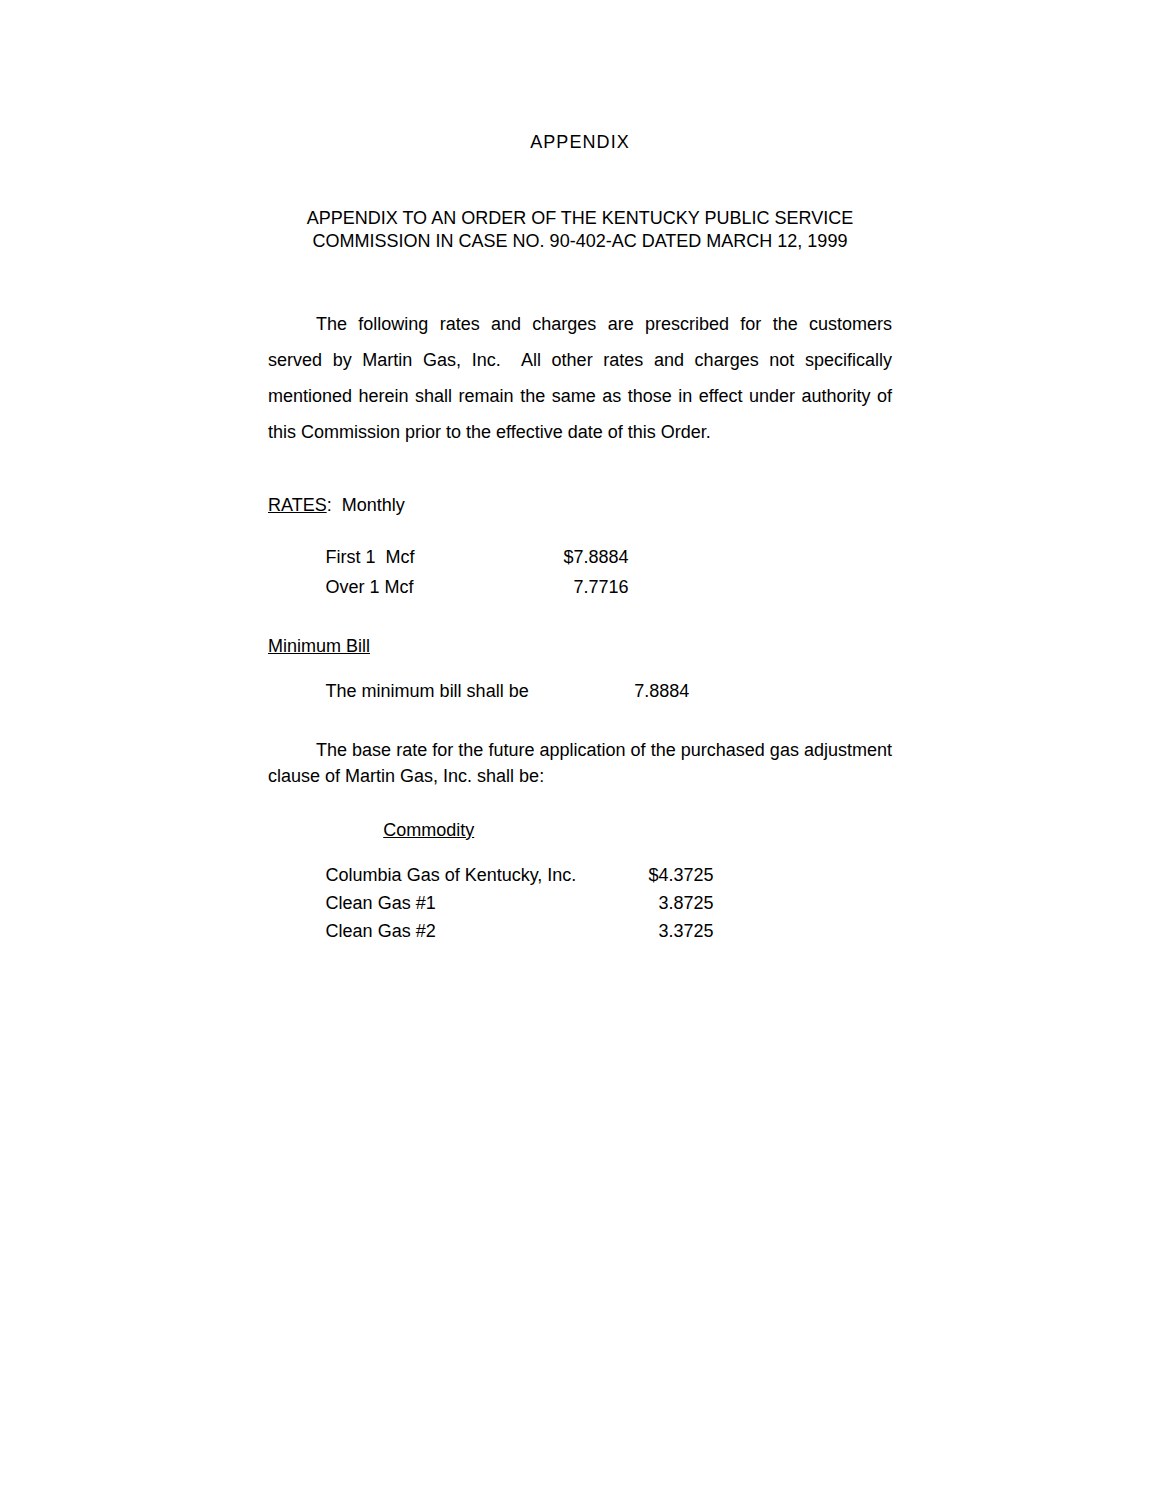APPENDIX
APPENDIX TO AN ORDER OF THE KENTUCKY PUBLIC SERVICE
COMMISSION IN CASE NO. 90-402-AC DATED MARCH 12, 1999
The following rates and charges are prescribed for the customers served by Martin Gas, Inc. All other rates and charges not specifically mentioned herein shall remain the same as those in effect under authority of this Commission prior to the effective date of this Order.
RATES: Monthly
| First 1 Mcf | $7.8884 |
| Over 1 Mcf | 7.7716 |
Minimum Bill
| The minimum bill shall be | 7.8884 |
The base rate for the future application of the purchased gas adjustment clause of Martin Gas, Inc. shall be:
Commodity
| Columbia Gas of Kentucky, Inc. | $4.3725 |
| Clean Gas #1 | 3.8725 |
| Clean Gas #2 | 3.3725 |